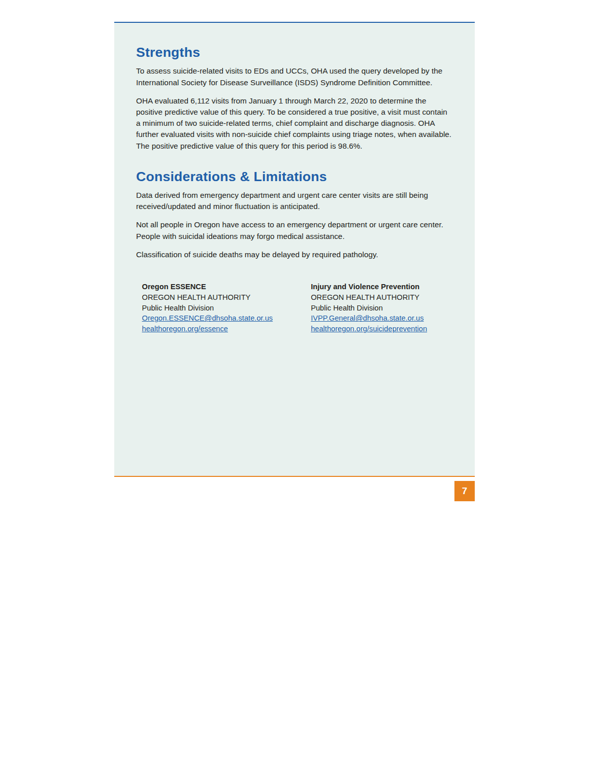Strengths
To assess suicide-related visits to EDs and UCCs, OHA used the query developed by the International Society for Disease Surveillance (ISDS) Syndrome Definition Committee.
OHA evaluated 6,112 visits from January 1 through March 22, 2020 to determine the positive predictive value of this query. To be considered a true positive, a visit must contain a minimum of two suicide-related terms, chief complaint and discharge diagnosis. OHA further evaluated visits with non-suicide chief complaints using triage notes, when available. The positive predictive value of this query for this period is 98.6%.
Considerations & Limitations
Data derived from emergency department and urgent care center visits are still being received/updated and minor fluctuation is anticipated.
Not all people in Oregon have access to an emergency department or urgent care center. People with suicidal ideations may forgo medical assistance.
Classification of suicide deaths may be delayed by required pathology.
Oregon ESSENCE
OREGON HEALTH AUTHORITY
Public Health Division
Oregon.ESSENCE@dhsoha.state.or.us
healthoregon.org/essence
Injury and Violence Prevention
OREGON HEALTH AUTHORITY
Public Health Division
IVPP.General@dhsoha.state.or.us
healthoregon.org/suicideprevention
7